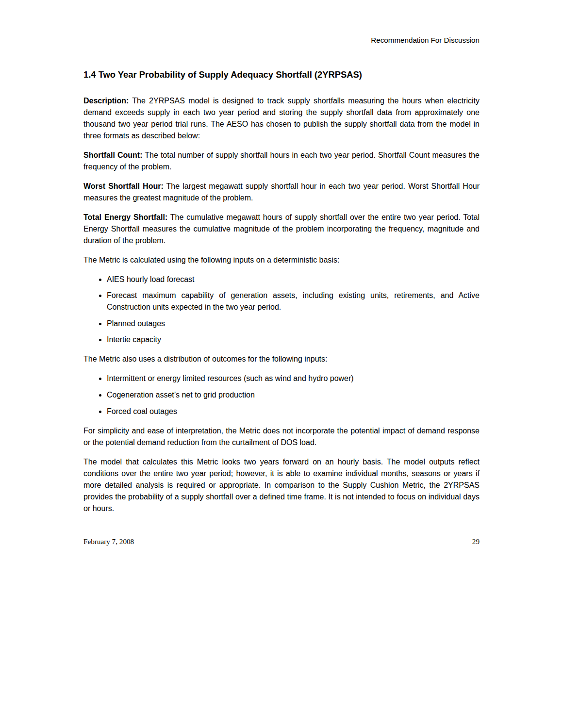Recommendation For Discussion
1.4 Two Year Probability of Supply Adequacy Shortfall (2YRPSAS)
Description: The 2YRPSAS model is designed to track supply shortfalls measuring the hours when electricity demand exceeds supply in each two year period and storing the supply shortfall data from approximately one thousand two year period trial runs. The AESO has chosen to publish the supply shortfall data from the model in three formats as described below:
Shortfall Count: The total number of supply shortfall hours in each two year period. Shortfall Count measures the frequency of the problem.
Worst Shortfall Hour: The largest megawatt supply shortfall hour in each two year period. Worst Shortfall Hour measures the greatest magnitude of the problem.
Total Energy Shortfall: The cumulative megawatt hours of supply shortfall over the entire two year period. Total Energy Shortfall measures the cumulative magnitude of the problem incorporating the frequency, magnitude and duration of the problem.
The Metric is calculated using the following inputs on a deterministic basis:
AIES hourly load forecast
Forecast maximum capability of generation assets, including existing units, retirements, and Active Construction units expected in the two year period.
Planned outages
Intertie capacity
The Metric also uses a distribution of outcomes for the following inputs:
Intermittent or energy limited resources (such as wind and hydro power)
Cogeneration asset’s net to grid production
Forced coal outages
For simplicity and ease of interpretation, the Metric does not incorporate the potential impact of demand response or the potential demand reduction from the curtailment of DOS load.
The model that calculates this Metric looks two years forward on an hourly basis. The model outputs reflect conditions over the entire two year period; however, it is able to examine individual months, seasons or years if more detailed analysis is required or appropriate. In comparison to the Supply Cushion Metric, the 2YRPSAS provides the probability of a supply shortfall over a defined time frame. It is not intended to focus on individual days or hours.
February 7, 2008 29